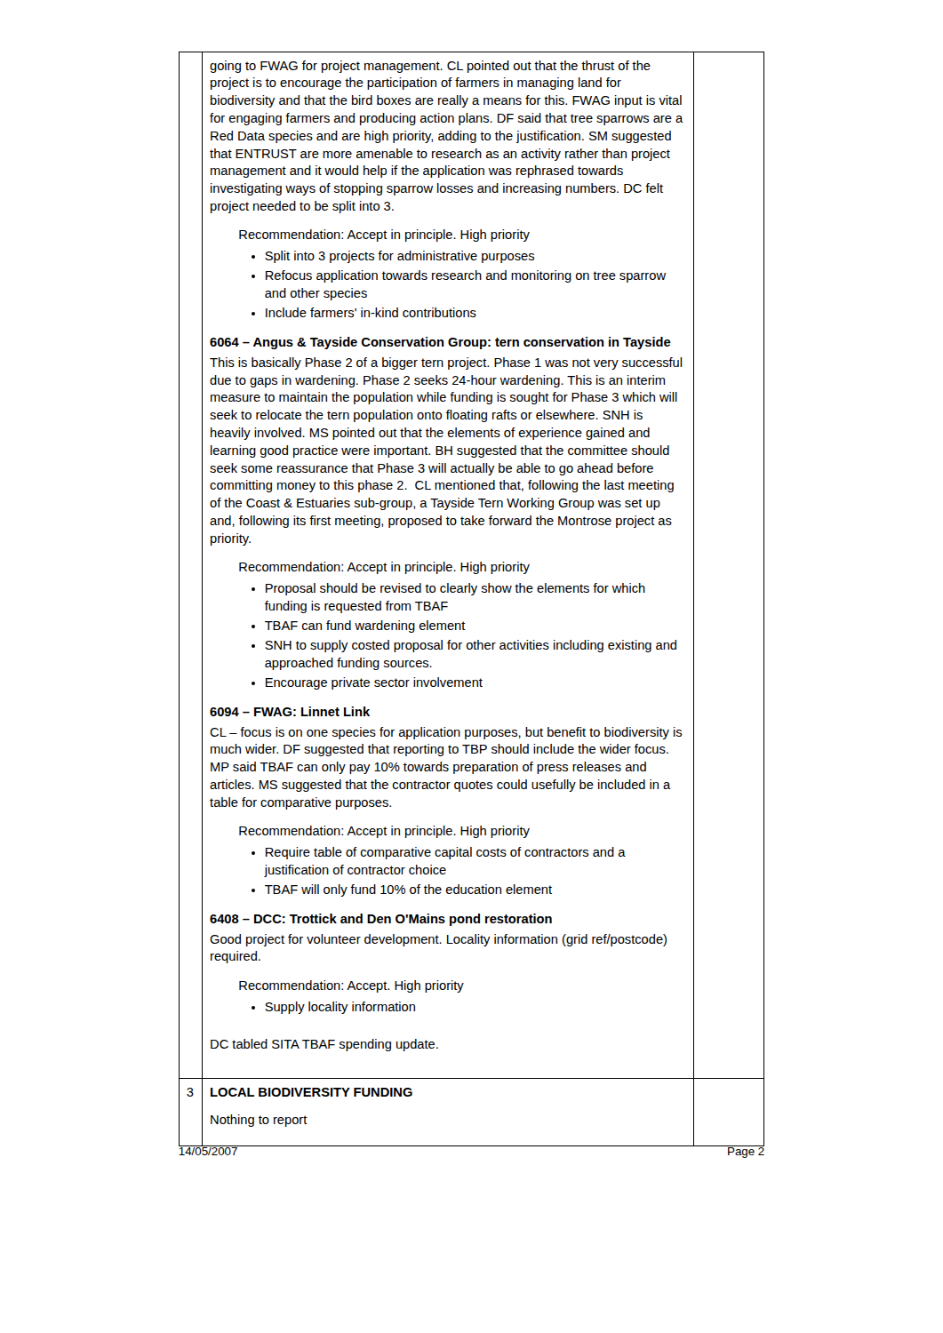| | going to FWAG for project management. CL pointed out that the thrust of the project is to encourage the participation of farmers in managing land for biodiversity and that the bird boxes are really a means for this. FWAG input is vital for engaging farmers and producing action plans. DF said that tree sparrows are a Red Data species and are high priority, adding to the justification. SM suggested that ENTRUST are more amenable to research as an activity rather than project management and it would help if the application was rephrased towards investigating ways of stopping sparrow losses and increasing numbers. DC felt project needed to be split into 3. Recommendation: Accept in principle. High priority Split into 3 projects for administrative purposes Refocus application towards research and monitoring on tree sparrow and other species Include farmers' in-kind contributions 6064 – Angus & Tayside Conservation Group: tern conservation in Tayside This is basically Phase 2 of a bigger tern project. Phase 1 was not very successful due to gaps in wardening. Phase 2 seeks 24-hour wardening. This is an interim measure to maintain the population while funding is sought for Phase 3 which will seek to relocate the tern population onto floating rafts or elsewhere. SNH is heavily involved. MS pointed out that the elements of experience gained and learning good practice were important. BH suggested that the committee should seek some reassurance that Phase 3 will actually be able to go ahead before committing money to this phase 2. CL mentioned that, following the last meeting of the Coast & Estuaries sub-group, a Tayside Tern Working Group was set up and, following its first meeting, proposed to take forward the Montrose project as priority. Recommendation: Accept in principle. High priority Proposal should be revised to clearly show the elements for which funding is requested from TBAF TBAF can fund wardening element SNH to supply costed proposal for other activities including existing and approached funding sources. Encourage private sector involvement 6094 – FWAG: Linnet Link CL – focus is on one species for application purposes, but benefit to biodiversity is much wider. DF suggested that reporting to TBP should include the wider focus. MP said TBAF can only pay 10% towards preparation of press releases and articles. MS suggested that the contractor quotes could usefully be included in a table for comparative purposes. Recommendation: Accept in principle. High priority Require table of comparative capital costs of contractors and a justification of contractor choice TBAF will only fund 10% of the education element 6408 – DCC: Trottick and Den O'Mains pond restoration Good project for volunteer development. Locality information (grid ref/postcode) required. Recommendation: Accept. High priority Supply locality information DC tabled SITA TBAF spending update. | |
| 3 | LOCAL BIODIVERSITY FUNDING Nothing to report | |
14/05/2007 Page 2